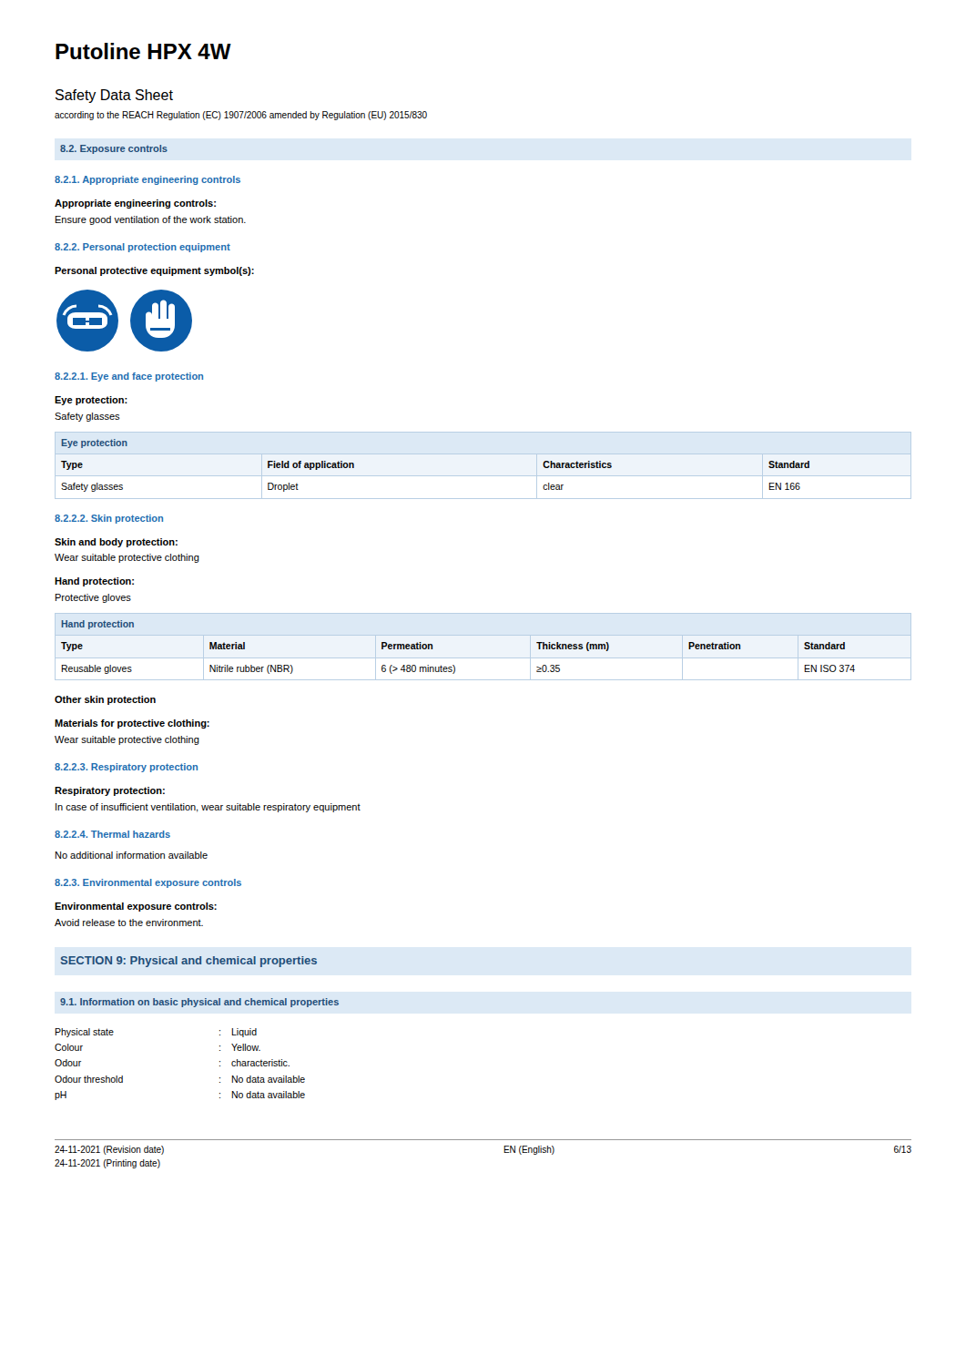Putoline HPX 4W
Safety Data Sheet
according to the REACH Regulation (EC) 1907/2006 amended by Regulation (EU) 2015/830
8.2. Exposure controls
8.2.1. Appropriate engineering controls
Appropriate engineering controls:
Ensure good ventilation of the work station.
8.2.2. Personal protection equipment
Personal protective equipment symbol(s):
8.2.2.1. Eye and face protection
Eye protection:
Safety glasses
Eye protection
| Type | Field of application | Characteristics | Standard |
| --- | --- | --- | --- |
| Safety glasses | Droplet | clear | EN 166 |
8.2.2.2. Skin protection
Skin and body protection:
Wear suitable protective clothing
Hand protection:
Protective gloves
Hand protection
| Type | Material | Permeation | Thickness (mm) | Penetration | Standard |
| --- | --- | --- | --- | --- | --- |
| Reusable gloves | Nitrile rubber (NBR) | 6 (> 480 minutes) | ≥0.35 | | EN ISO 374 |
Other skin protection
Materials for protective clothing:
Wear suitable protective clothing
8.2.2.3. Respiratory protection
Respiratory protection:
In case of insufficient ventilation, wear suitable respiratory equipment
8.2.2.4. Thermal hazards
No additional information available
8.2.3. Environmental exposure controls
Environmental exposure controls:
Avoid release to the environment.
SECTION 9: Physical and chemical properties
9.1. Information on basic physical and chemical properties
| Physical state | : | Liquid |
| Colour | : | Yellow. |
| Odour | : | characteristic. |
| Odour threshold | : | No data available |
| pH | : | No data available |
24-11-2021 (Revision date) 24-11-2021 (Printing date)
EN (English)
6/13